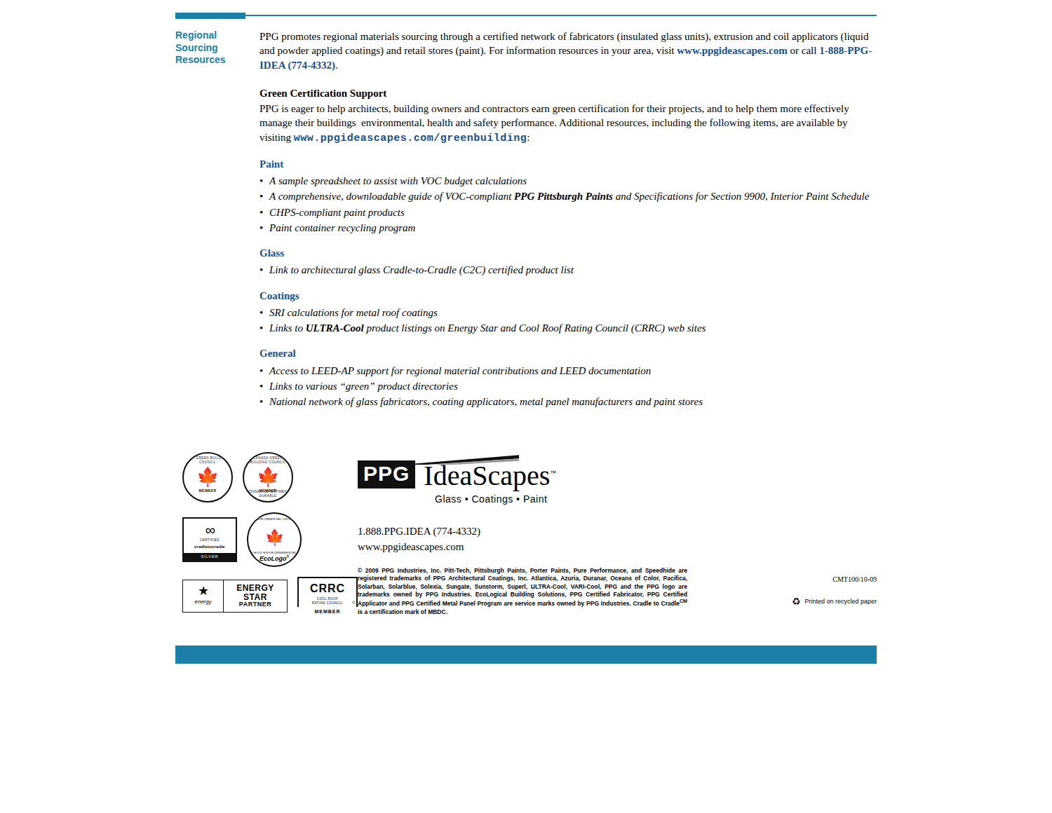Regional Sourcing
Resources
PPG promotes regional materials sourcing through a certified network of fabricators (insulated glass units), extrusion and coil applicators (liquid and powder applied coatings) and retail stores (paint). For information resources in your area, visit www.ppgideascapes.com or call 1-888-PPG-IDEA (774-4332).
Green Certification Support
PPG is eager to help architects, building owners and contractors earn green certification for their projects, and to help them more effectively manage their buildings environmental, health and safety performance. Additional resources, including the following items, are available by visiting www.ppgideascapes.com/greenbuilding:
Paint
A sample spreadsheet to assist with VOC budget calculations
A comprehensive, downloadable guide of VOC-compliant PPG Pittsburgh Paints and Specifications for Section 9900, Interior Paint Schedule
CHPS-compliant paint products
Paint container recycling program
Glass
Link to architectural glass Cradle-to-Cradle (C2C) certified product list
Coatings
SRI calculations for metal roof coatings
Links to ULTRA-Cool product listings on Energy Star and Cool Roof Rating Council (CRRC) web sites
General
Access to LEED-AP support for regional material contributions and LEED documentation
Links to various “green” product directories
National network of glass fabricators, coating applicators, metal panel manufacturers and paint stores
U.S. Green Building Council
🍁
MEMBER
Canada Green Building Council
🍁
MEMBER
Conseil du bâtiment durable
∞
CERTIFIED
cradletocradle
SILVER
Environmental Choice
🍁
Choix Environnemental
EcoLogo®
★
energy
ENERGY
STAR
PARTNER
CRRC
COOL ROOF
RATING COUNCIL
®
MEMBER
PPG
IdeaScapes™
Glass • Coatings • Paint
1.888.PPG.IDEA (774-4332)
www.ppgideascapes.com
© 2009 PPG Industries, Inc. Pitt-Tech, Pittsburgh Paints, Porter Paints, Pure Performance, and Speedhide are registered trademarks of PPG Architectural Coatings, Inc. Atlantica, Azuria, Duranar, Oceans of Color, Pacifica, Solarban, Solarblue, Solexia, Sungate, Sunstorm, Superl, ULTRA-Cool, VARI-Cool, PPG and the PPG logo are trademarks owned by PPG Industries. EcoLogical Building Solutions, PPG Certified Fabricator, PPG Certified Applicator and PPG Certified Metal Panel Program are service marks owned by PPG Industries. Cradle to CradleCM is a certification mark of MBDC.
CMT100/10-09
♻Printed on recycled paper